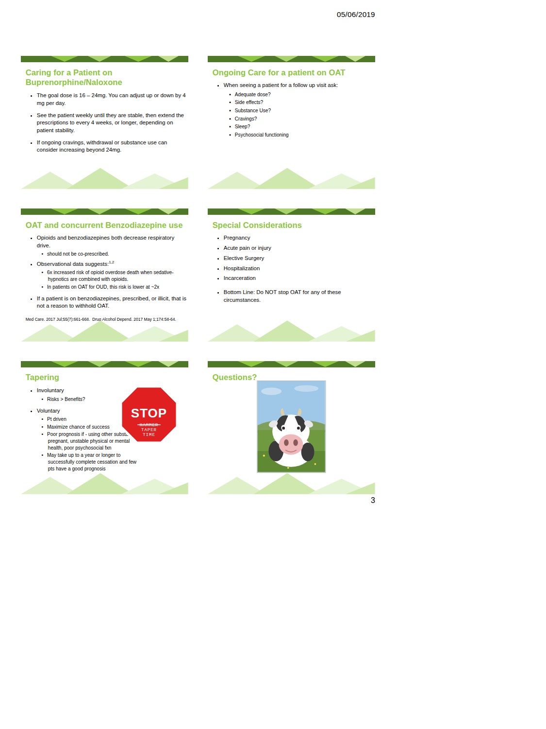05/06/2019
Caring for a Patient on
Buprenorphine/Naloxone
The goal dose is 16 – 24mg. You can adjust up or down by 4 mg per day.
See the patient weekly until they are stable, then extend the prescriptions to every 4 weeks, or longer, depending on patient stability.
If ongoing cravings, withdrawal or substance use can consider increasing beyond 24mg.
Ongoing Care for a patient on OAT
When seeing a patient for a follow up visit ask:
Adequate dose?
Side effects?
Substance Use?
Cravings?
Sleep?
Psychosocial functioning
OAT and concurrent Benzodiazepine use
Opioids and benzodiazepines both decrease respiratory drive.
should not be co-prescribed.
Observational data suggests:1,2
6x increased risk of opioid overdose death when sedative-hypnotics are combined with opioids.
In patients on OAT for OUD, this risk is lower at ~2x
If a patient is on benzodiazepines, prescribed, or illicit, that is not a reason to withhold OAT.
Med Care. 2017 Jul;55(7):661-668. Drug Alcohol Depend. 2017 May 1;174:58-64.
Special Considerations
Pregnancy
Acute pain or injury
Elective Surgery
Hospitalization
Incarceration
Bottom Line: Do NOT stop OAT for any of these circumstances.
Tapering
Involuntary
Risks > Benefits?
Voluntary
Pt driven
Maximize chance of success
Poor prognosis if - using other substances, pregnant, unstable physical or mental health, poor psychosocial fxn
May take up to a year or longer to successfully complete cessation and few pts have a good prognosis
STOP HAMMER TAPER TIME
Questions?
3